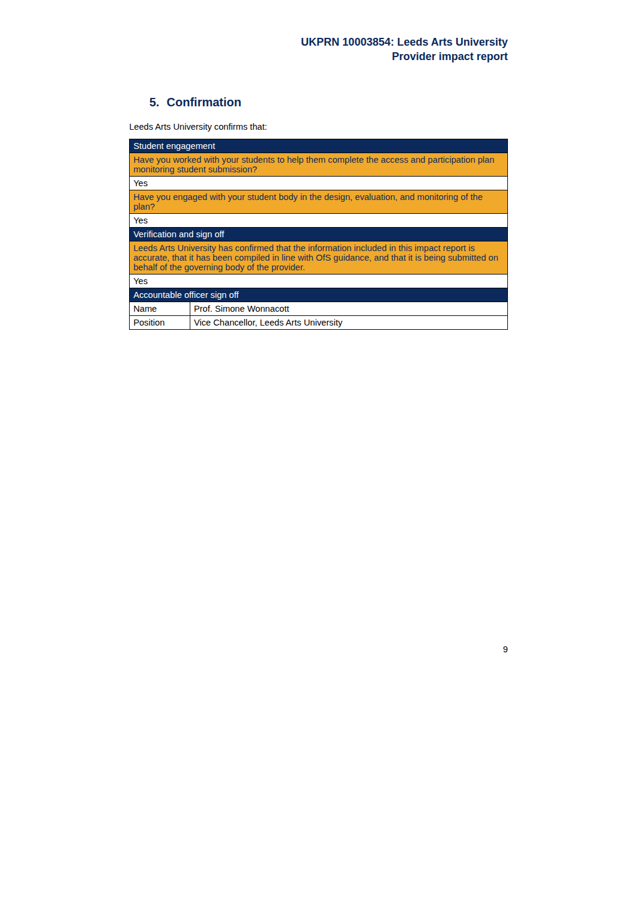UKPRN 10003854: Leeds Arts University
Provider impact report
5. Confirmation
Leeds Arts University confirms that:
| Student engagement |
| Have you worked with your students to help them complete the access and participation plan monitoring student submission? |
| Yes |
| Have you engaged with your student body in the design, evaluation, and monitoring of the plan? |
| Yes |
| Verification and sign off |
| Leeds Arts University has confirmed that the information included in this impact report is accurate, that it has been compiled in line with OfS guidance, and that it is being submitted on behalf of the governing body of the provider. |
| Yes |
| Accountable officer sign off |
| Name | Prof. Simone Wonnacott |
| Position | Vice Chancellor, Leeds Arts University |
9